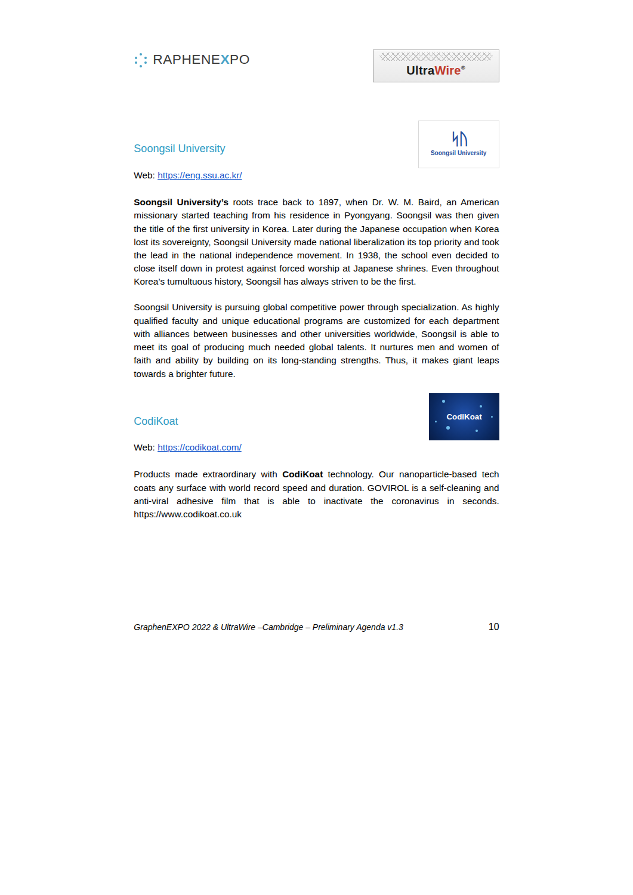RAPHENEXPO
UltraWire®
ᛋᚢ
Soongsil University
Soongsil University
Web: https://eng.ssu.ac.kr/
Soongsil University’s roots trace back to 1897, when Dr. W. M. Baird, an American missionary started teaching from his residence in Pyongyang. Soongsil was then given the title of the first university in Korea. Later during the Japanese occupation when Korea lost its sovereignty, Soongsil University made national liberalization its top priority and took the lead in the national independence movement. In 1938, the school even decided to close itself down in protest against forced worship at Japanese shrines. Even throughout Korea’s tumultuous history, Soongsil has always striven to be the first.
Soongsil University is pursuing global competitive power through specialization. As highly qualified faculty and unique educational programs are customized for each department with alliances between businesses and other universities worldwide, Soongsil is able to meet its goal of producing much needed global talents. It nurtures men and women of faith and ability by building on its long-standing strengths. Thus, it makes giant leaps towards a brighter future.
CodiKoat
CodiKoat
Web: https://codikoat.com/
Products made extraordinary with CodiKoat technology. Our nanoparticle-based tech coats any surface with world record speed and duration. GOVIROL is a self-cleaning and anti-viral adhesive film that is able to inactivate the coronavirus in seconds. https://www.codikoat.co.uk
GraphenEXPO 2022 & UltraWire –Cambridge – Preliminary Agenda v1.3 10